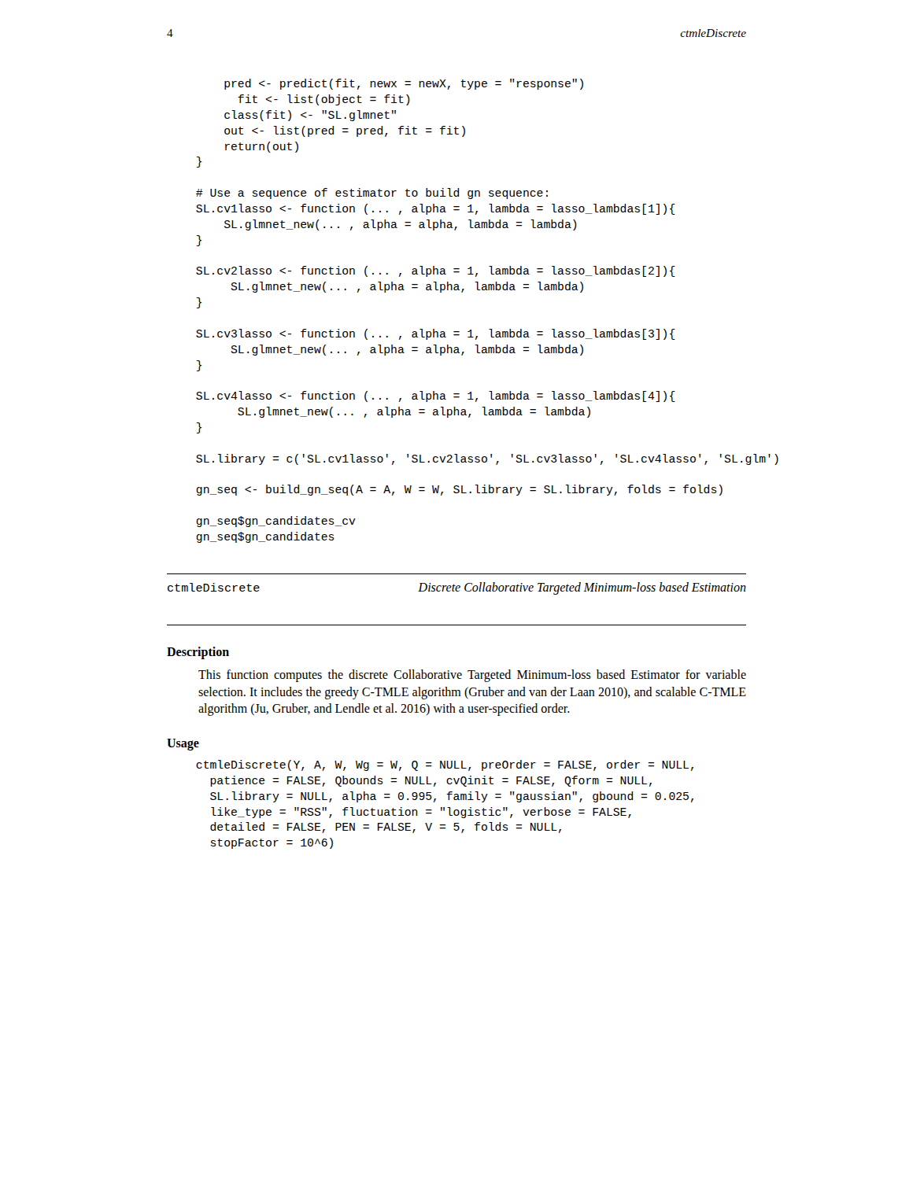4 ctmleDiscrete
    pred <- predict(fit, newx = newX, type = "response")
      fit <- list(object = fit)
    class(fit) <- "SL.glmnet"
    out <- list(pred = pred, fit = fit)
    return(out)
}

# Use a sequence of estimator to build gn sequence:
SL.cv1lasso <- function (... , alpha = 1, lambda = lasso_lambdas[1]){
    SL.glmnet_new(... , alpha = alpha, lambda = lambda)
}

SL.cv2lasso <- function (... , alpha = 1, lambda = lasso_lambdas[2]){
     SL.glmnet_new(... , alpha = alpha, lambda = lambda)
}

SL.cv3lasso <- function (... , alpha = 1, lambda = lasso_lambdas[3]){
     SL.glmnet_new(... , alpha = alpha, lambda = lambda)
}

SL.cv4lasso <- function (... , alpha = 1, lambda = lasso_lambdas[4]){
      SL.glmnet_new(... , alpha = alpha, lambda = lambda)
}

SL.library = c('SL.cv1lasso', 'SL.cv2lasso', 'SL.cv3lasso', 'SL.cv4lasso', 'SL.glm')

gn_seq <- build_gn_seq(A = A, W = W, SL.library = SL.library, folds = folds)

gn_seq$gn_candidates_cv
gn_seq$gn_candidates
ctmleDiscrete Discrete Collaborative Targeted Minimum-loss based Estimation
Description
This function computes the discrete Collaborative Targeted Minimum-loss based Estimator for variable selection. It includes the greedy C-TMLE algorithm (Gruber and van der Laan 2010), and scalable C-TMLE algorithm (Ju, Gruber, and Lendle et al. 2016) with a user-specified order.
Usage
ctmleDiscrete(Y, A, W, Wg = W, Q = NULL, preOrder = FALSE, order = NULL,
  patience = FALSE, Qbounds = NULL, cvQinit = FALSE, Qform = NULL,
  SL.library = NULL, alpha = 0.995, family = "gaussian", gbound = 0.025,
  like_type = "RSS", fluctuation = "logistic", verbose = FALSE,
  detailed = FALSE, PEN = FALSE, V = 5, folds = NULL,
  stopFactor = 10^6)